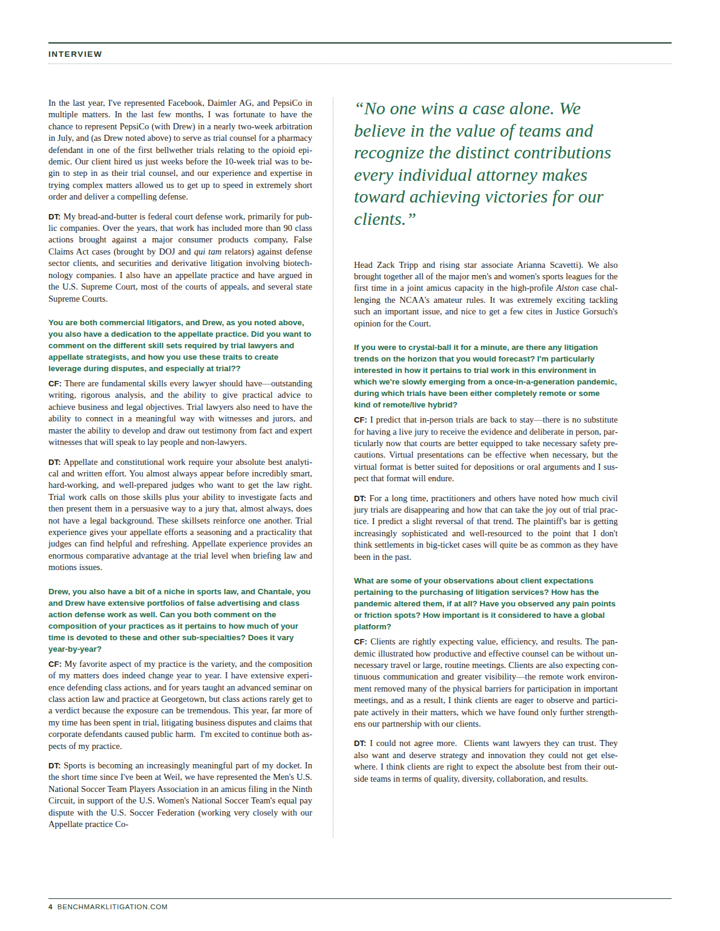INTERVIEW
In the last year, I've represented Facebook, Daimler AG, and PepsiCo in multiple matters. In the last few months, I was fortunate to have the chance to represent PepsiCo (with Drew) in a nearly two-week arbitration in July, and (as Drew noted above) to serve as trial counsel for a pharmacy defendant in one of the first bellwether trials relating to the opioid epidemic. Our client hired us just weeks before the 10-week trial was to begin to step in as their trial counsel, and our experience and expertise in trying complex matters allowed us to get up to speed in extremely short order and deliver a compelling defense.
DT: My bread-and-butter is federal court defense work, primarily for public companies. Over the years, that work has included more than 90 class actions brought against a major consumer products company, False Claims Act cases (brought by DOJ and qui tam relators) against defense sector clients, and securities and derivative litigation involving biotechnology companies. I also have an appellate practice and have argued in the U.S. Supreme Court, most of the courts of appeals, and several state Supreme Courts.
You are both commercial litigators, and Drew, as you noted above, you also have a dedication to the appellate practice. Did you want to comment on the different skill sets required by trial lawyers and appellate strategists, and how you use these traits to create leverage during disputes, and especially at trial??
CF: There are fundamental skills every lawyer should have—outstanding writing, rigorous analysis, and the ability to give practical advice to achieve business and legal objectives. Trial lawyers also need to have the ability to connect in a meaningful way with witnesses and jurors, and master the ability to develop and draw out testimony from fact and expert witnesses that will speak to lay people and non-lawyers.
DT: Appellate and constitutional work require your absolute best analytical and written effort. You almost always appear before incredibly smart, hard-working, and well-prepared judges who want to get the law right. Trial work calls on those skills plus your ability to investigate facts and then present them in a persuasive way to a jury that, almost always, does not have a legal background. These skillsets reinforce one another. Trial experience gives your appellate efforts a seasoning and a practicality that judges can find helpful and refreshing. Appellate experience provides an enormous comparative advantage at the trial level when briefing law and motions issues.
Drew, you also have a bit of a niche in sports law, and Chantale, you and Drew have extensive portfolios of false advertising and class action defense work as well. Can you both comment on the composition of your practices as it pertains to how much of your time is devoted to these and other sub-specialties? Does it vary year-by-year?
CF: My favorite aspect of my practice is the variety, and the composition of my matters does indeed change year to year. I have extensive experience defending class actions, and for years taught an advanced seminar on class action law and practice at Georgetown, but class actions rarely get to a verdict because the exposure can be tremendous. This year, far more of my time has been spent in trial, litigating business disputes and claims that corporate defendants caused public harm. I'm excited to continue both aspects of my practice.
DT: Sports is becoming an increasingly meaningful part of my docket. In the short time since I've been at Weil, we have represented the Men's U.S. National Soccer Team Players Association in an amicus filing in the Ninth Circuit, in support of the U.S. Women's National Soccer Team's equal pay dispute with the U.S. Soccer Federation (working very closely with our Appellate practice Co-
“No one wins a case alone. We believe in the value of teams and recognize the distinct contributions every individual attorney makes toward achieving victories for our clients.”
Head Zack Tripp and rising star associate Arianna Scavetti). We also brought together all of the major men's and women's sports leagues for the first time in a joint amicus capacity in the high-profile Alston case challenging the NCAA's amateur rules. It was extremely exciting tackling such an important issue, and nice to get a few cites in Justice Gorsuch's opinion for the Court.
If you were to crystal-ball it for a minute, are there any litigation trends on the horizon that you would forecast? I'm particularly interested in how it pertains to trial work in this environment in which we're slowly emerging from a once-in-a-generation pandemic, during which trials have been either completely remote or some kind of remote/live hybrid?
CF: I predict that in-person trials are back to stay—there is no substitute for having a live jury to receive the evidence and deliberate in person, particularly now that courts are better equipped to take necessary safety precautions. Virtual presentations can be effective when necessary, but the virtual format is better suited for depositions or oral arguments and I suspect that format will endure.
DT: For a long time, practitioners and others have noted how much civil jury trials are disappearing and how that can take the joy out of trial practice. I predict a slight reversal of that trend. The plaintiff's bar is getting increasingly sophisticated and well-resourced to the point that I don't think settlements in big-ticket cases will quite be as common as they have been in the past.
What are some of your observations about client expectations pertaining to the purchasing of litigation services? How has the pandemic altered them, if at all? Have you observed any pain points or friction spots? How important is it considered to have a global platform?
CF: Clients are rightly expecting value, efficiency, and results. The pandemic illustrated how productive and effective counsel can be without unnecessary travel or large, routine meetings. Clients are also expecting continuous communication and greater visibility—the remote work environment removed many of the physical barriers for participation in important meetings, and as a result, I think clients are eager to observe and participate actively in their matters, which we have found only further strengthens our partnership with our clients.
DT: I could not agree more. Clients want lawyers they can trust. They also want and deserve strategy and innovation they could not get elsewhere. I think clients are right to expect the absolute best from their outside teams in terms of quality, diversity, collaboration, and results.
4 BENCHMARKLITIGATION.COM